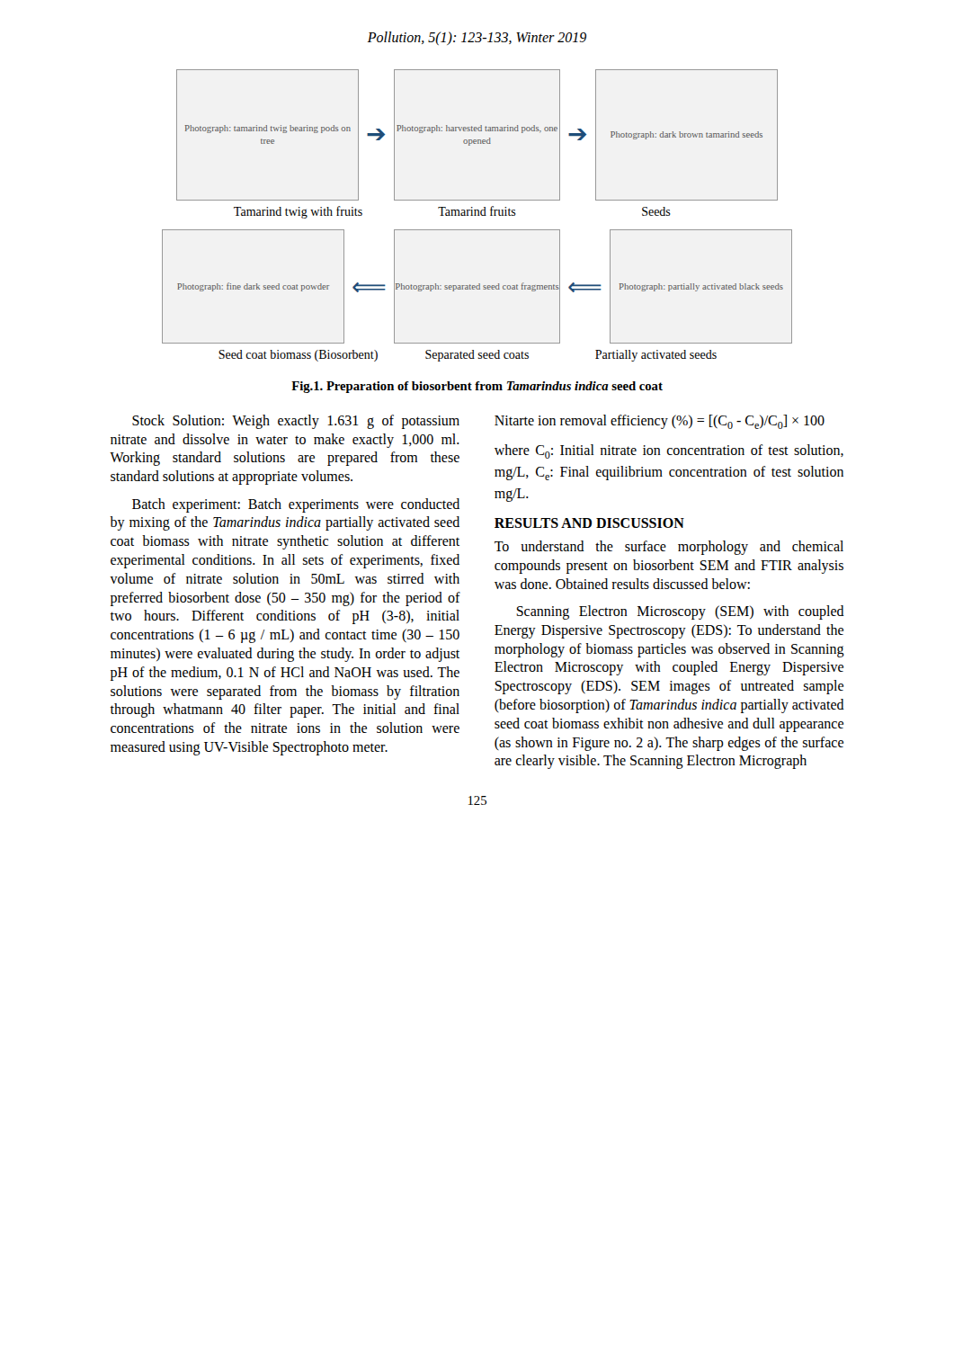Pollution, 5(1): 123-133, Winter 2019
Photograph: tamarind twig bearing pods on tree
➔
Photograph: harvested tamarind pods, one opened
➔
Photograph: dark brown tamarind seeds
Tamarind twig with fruits Tamarind fruits Seeds
Photograph: fine dark seed coat powder
⟸
Photograph: separated seed coat fragments
⟸
Photograph: partially activated black seeds
Seed coat biomass (Biosorbent) Separated seed coats Partially activated seeds
Fig.1. Preparation of biosorbent from Tamarindus indica seed coat
Stock Solution: Weigh exactly 1.631 g of potassium nitrate and dissolve in water to make exactly 1,000 ml. Working standard solutions are prepared from these standard solutions at appropriate volumes.
Batch experiment: Batch experiments were conducted by mixing of the Tamarindus indica partially activated seed coat biomass with nitrate synthetic solution at different experimental conditions. In all sets of experiments, fixed volume of nitrate solution in 50mL was stirred with preferred biosorbent dose (50 – 350 mg) for the period of two hours. Different conditions of pH (3-8), initial concentrations (1 – 6 µg / mL) and contact time (30 – 150 minutes) were evaluated during the study. In order to adjust pH of the medium, 0.1 N of HCl and NaOH was used. The solutions were separated from the biomass by filtration through whatmann 40 filter paper. The initial and final concentrations of the nitrate ions in the solution were measured using UV-Visible Spectrophoto meter.
Nitarte ion removal efficiency (%) = [(C0 - Ce)/C0] × 100
where C0: Initial nitrate ion concentration of test solution, mg/L, Ce: Final equilibrium concentration of test solution mg/L.
Results and Discussion
To understand the surface morphology and chemical compounds present on biosorbent SEM and FTIR analysis was done. Obtained results discussed below:
Scanning Electron Microscopy (SEM) with coupled Energy Dispersive Spectroscopy (EDS): To understand the morphology of biomass particles was observed in Scanning Electron Microscopy with coupled Energy Dispersive Spectroscopy (EDS). SEM images of untreated sample (before biosorption) of Tamarindus indica partially activated seed coat biomass exhibit non adhesive and dull appearance (as shown in Figure no. 2 a). The sharp edges of the surface are clearly visible. The Scanning Electron Micrograph
125